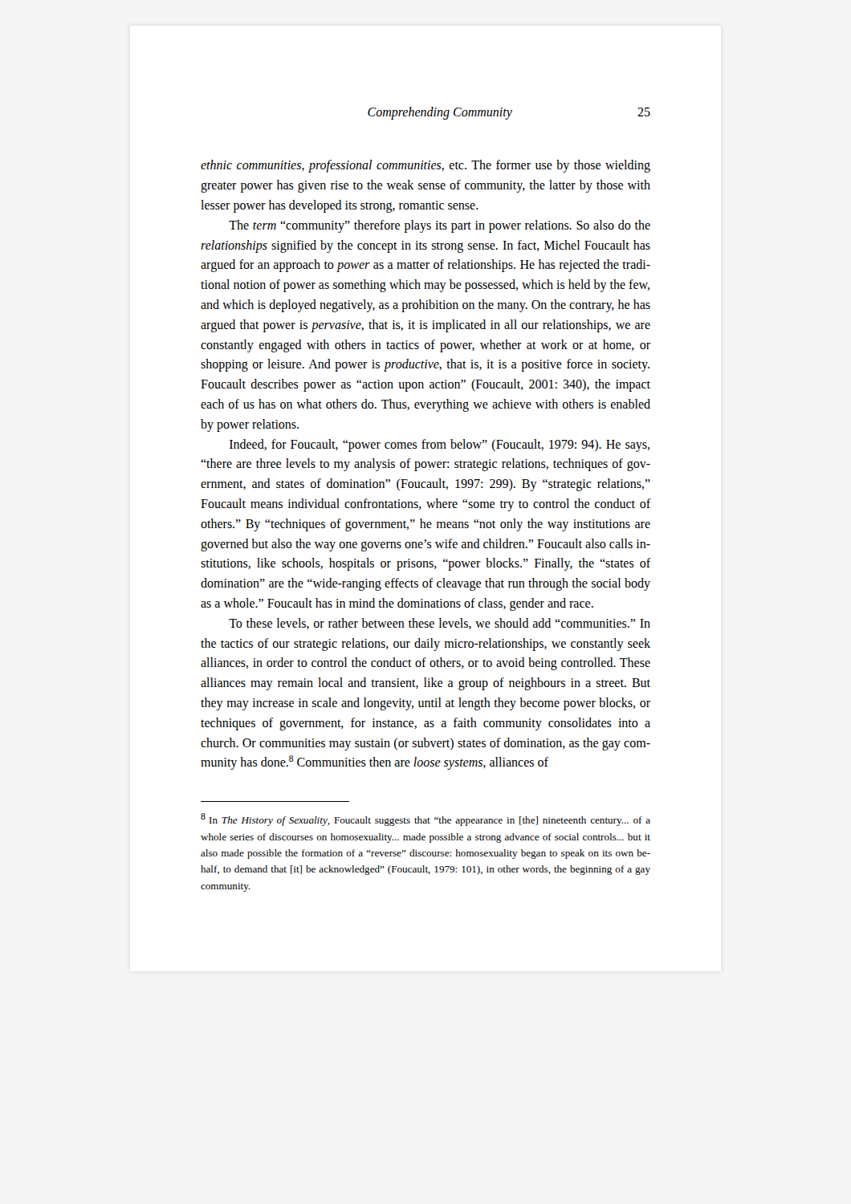Comprehending Community25
ethnic communities, professional communities, etc. The former use by those wielding greater power has given rise to the weak sense of community, the latter by those with lesser power has developed its strong, romantic sense.
The term “community” therefore plays its part in power relations. So also do the relationships signified by the concept in its strong sense. In fact, Michel Foucault has argued for an approach to power as a matter of relationships. He has rejected the traditional notion of power as something which may be possessed, which is held by the few, and which is deployed negatively, as a prohibition on the many. On the contrary, he has argued that power is pervasive, that is, it is implicated in all our relationships, we are constantly engaged with others in tactics of power, whether at work or at home, or shopping or leisure. And power is productive, that is, it is a positive force in society. Foucault describes power as “action upon action” (Foucault, 2001: 340), the impact each of us has on what others do. Thus, everything we achieve with others is enabled by power relations.
Indeed, for Foucault, “power comes from below” (Foucault, 1979: 94). He says, “there are three levels to my analysis of power: strategic relations, techniques of government, and states of domination” (Foucault, 1997: 299). By “strategic relations,” Foucault means individual confrontations, where “some try to control the conduct of others.” By “techniques of government,” he means “not only the way institutions are governed but also the way one governs one’s wife and children.” Foucault also calls institutions, like schools, hospitals or prisons, “power blocks.” Finally, the “states of domination” are the “wide-ranging effects of cleavage that run through the social body as a whole.” Foucault has in mind the dominations of class, gender and race.
To these levels, or rather between these levels, we should add “communities.” In the tactics of our strategic relations, our daily micro-relationships, we constantly seek alliances, in order to control the conduct of others, or to avoid being controlled. These alliances may remain local and transient, like a group of neighbours in a street. But they may increase in scale and longevity, until at length they become power blocks, or techniques of government, for instance, as a faith community consolidates into a church. Or communities may sustain (or subvert) states of domination, as the gay community has done.8 Communities then are loose systems, alliances of
8 In The History of Sexuality, Foucault suggests that “the appearance in [the] nineteenth century... of a whole series of discourses on homosexuality... made possible a strong advance of social controls... but it also made possible the formation of a “reverse” discourse: homosexuality began to speak on its own behalf, to demand that [it] be acknowledged” (Foucault, 1979: 101), in other words, the beginning of a gay community.